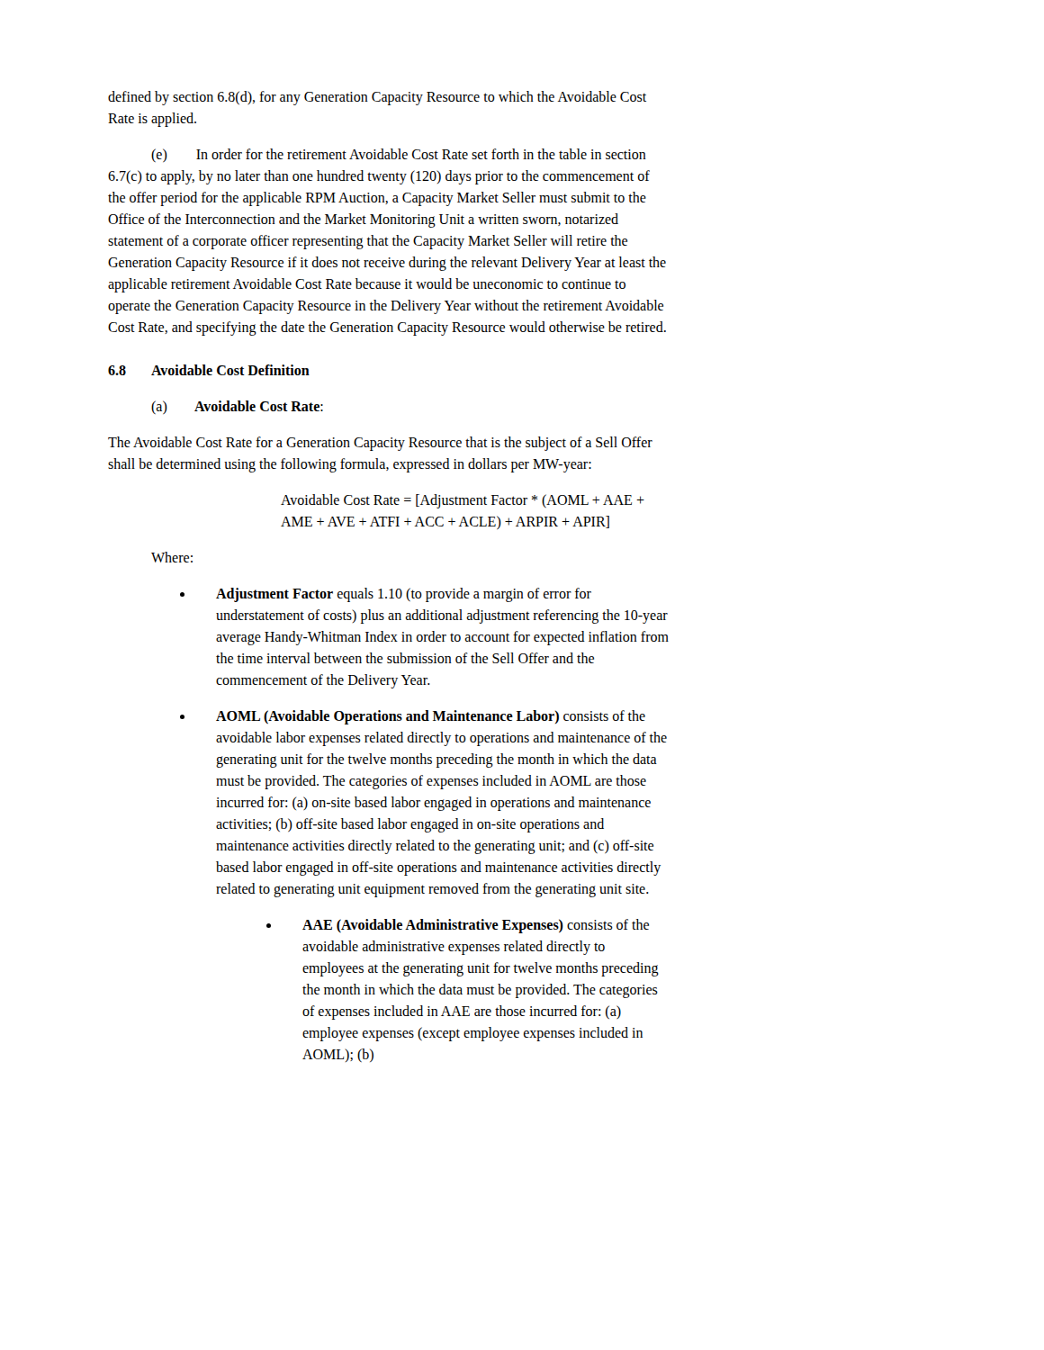defined by section 6.8(d), for any Generation Capacity Resource to which the Avoidable Cost Rate is applied.
(e) In order for the retirement Avoidable Cost Rate set forth in the table in section 6.7(c) to apply, by no later than one hundred twenty (120) days prior to the commencement of the offer period for the applicable RPM Auction, a Capacity Market Seller must submit to the Office of the Interconnection and the Market Monitoring Unit a written sworn, notarized statement of a corporate officer representing that the Capacity Market Seller will retire the Generation Capacity Resource if it does not receive during the relevant Delivery Year at least the applicable retirement Avoidable Cost Rate because it would be uneconomic to continue to operate the Generation Capacity Resource in the Delivery Year without the retirement Avoidable Cost Rate, and specifying the date the Generation Capacity Resource would otherwise be retired.
6.8 Avoidable Cost Definition
(a) Avoidable Cost Rate:
The Avoidable Cost Rate for a Generation Capacity Resource that is the subject of a Sell Offer shall be determined using the following formula, expressed in dollars per MW-year:
Avoidable Cost Rate = [Adjustment Factor * (AOML + AAE + AME + AVE + ATFI + ACC + ACLE) + ARPIR + APIR]
Where:
Adjustment Factor equals 1.10 (to provide a margin of error for understatement of costs) plus an additional adjustment referencing the 10-year average Handy-Whitman Index in order to account for expected inflation from the time interval between the submission of the Sell Offer and the commencement of the Delivery Year.
AOML (Avoidable Operations and Maintenance Labor) consists of the avoidable labor expenses related directly to operations and maintenance of the generating unit for the twelve months preceding the month in which the data must be provided. The categories of expenses included in AOML are those incurred for: (a) on-site based labor engaged in operations and maintenance activities; (b) off-site based labor engaged in on-site operations and maintenance activities directly related to the generating unit; and (c) off-site based labor engaged in off-site operations and maintenance activities directly related to generating unit equipment removed from the generating unit site.
AAE (Avoidable Administrative Expenses) consists of the avoidable administrative expenses related directly to employees at the generating unit for twelve months preceding the month in which the data must be provided. The categories of expenses included in AAE are those incurred for: (a) employee expenses (except employee expenses included in AOML); (b)